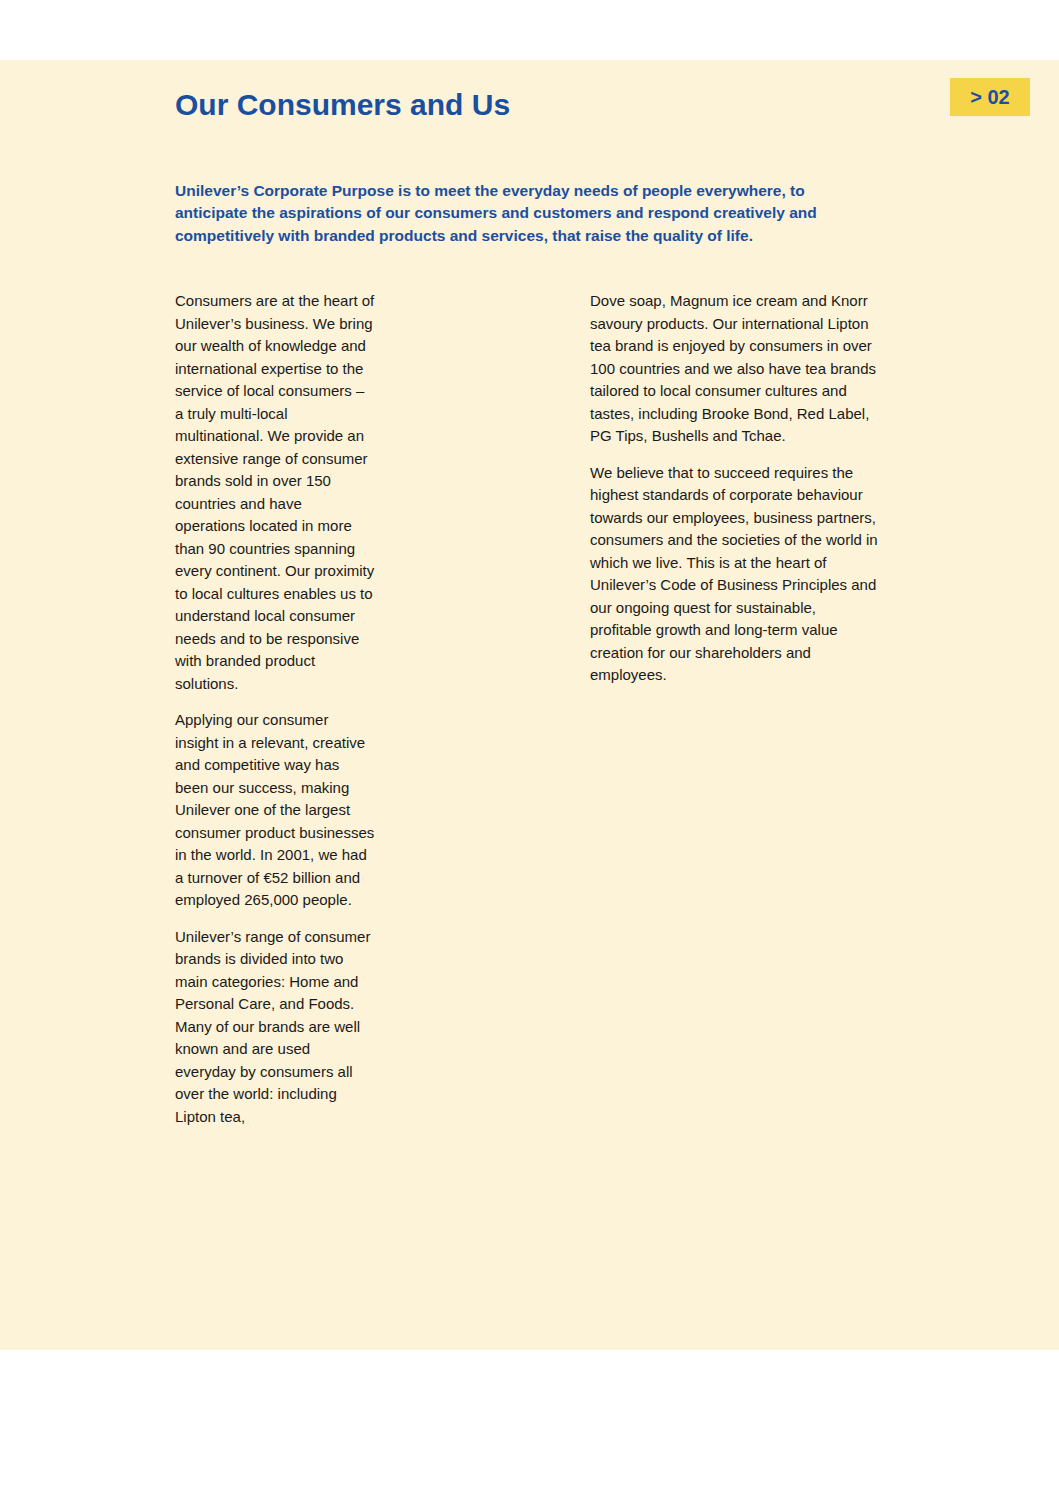Our Consumers and Us
> 02
Unilever’s Corporate Purpose is to meet the everyday needs of people everywhere, to anticipate the aspirations of our consumers and customers and respond creatively and competitively with branded products and services, that raise the quality of life.
Consumers are at the heart of Unilever’s business. We bring our wealth of knowledge and international expertise to the service of local consumers – a truly multi-local multinational. We provide an extensive range of consumer brands sold in over 150 countries and have operations located in more than 90 countries spanning every continent. Our proximity to local cultures enables us to understand local consumer needs and to be responsive with branded product solutions.
Applying our consumer insight in a relevant, creative and competitive way has been our success, making Unilever one of the largest consumer product businesses in the world. In 2001, we had a turnover of €52 billion and employed 265,000 people.
Unilever’s range of consumer brands is divided into two main categories: Home and Personal Care, and Foods. Many of our brands are well known and are used everyday by consumers all over the world: including Lipton tea,
Dove soap, Magnum ice cream and Knorr savoury products. Our international Lipton tea brand is enjoyed by consumers in over 100 countries and we also have tea brands tailored to local consumer cultures and tastes, including Brooke Bond, Red Label, PG Tips, Bushells and Tchae.
We believe that to succeed requires the highest standards of corporate behaviour towards our employees, business partners, consumers and the societies of the world in which we live. This is at the heart of Unilever’s Code of Business Principles and our ongoing quest for sustainable, profitable growth and long-term value creation for our shareholders and employees.